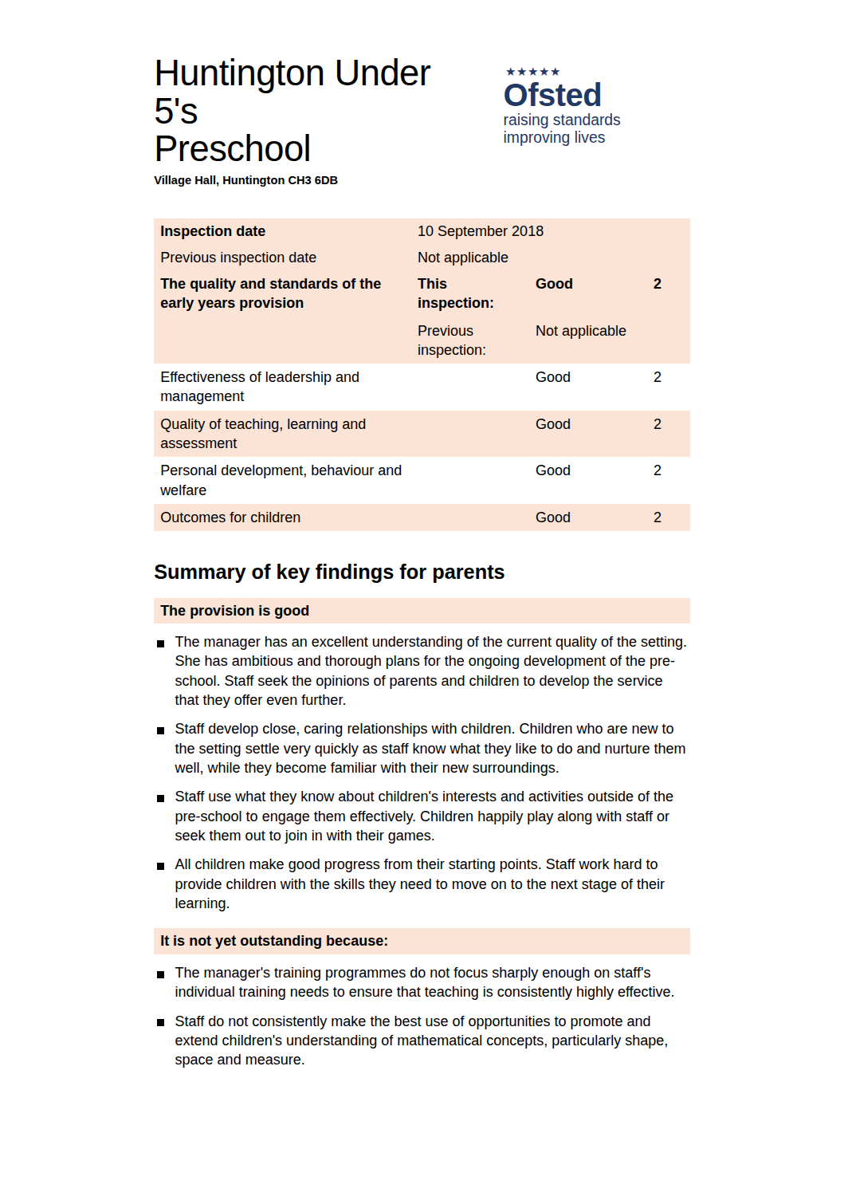Huntington Under 5's
Preschool
Village Hall, Huntington CH3 6DB
★★★★★
Ofsted
raising standards
improving lives
| Inspection date | 10 September 2018 |
| Previous inspection date | Not applicable |
| The quality and standards of the early years provision | This inspection: | Good | 2 |
| | Previous inspection: | Not applicable | |
| Effectiveness of leadership and management | | Good | 2 |
| Quality of teaching, learning and assessment | | Good | 2 |
| Personal development, behaviour and welfare | | Good | 2 |
| Outcomes for children | | Good | 2 |
Summary of key findings for parents
The provision is good
The manager has an excellent understanding of the current quality of the setting. She has ambitious and thorough plans for the ongoing development of the pre-school. Staff seek the opinions of parents and children to develop the service that they offer even further.
Staff develop close, caring relationships with children. Children who are new to the setting settle very quickly as staff know what they like to do and nurture them well, while they become familiar with their new surroundings.
Staff use what they know about children's interests and activities outside of the pre-school to engage them effectively. Children happily play along with staff or seek them out to join in with their games.
All children make good progress from their starting points. Staff work hard to provide children with the skills they need to move on to the next stage of their learning.
It is not yet outstanding because:
The manager's training programmes do not focus sharply enough on staff's individual training needs to ensure that teaching is consistently highly effective.
Staff do not consistently make the best use of opportunities to promote and extend children's understanding of mathematical concepts, particularly shape, space and measure.